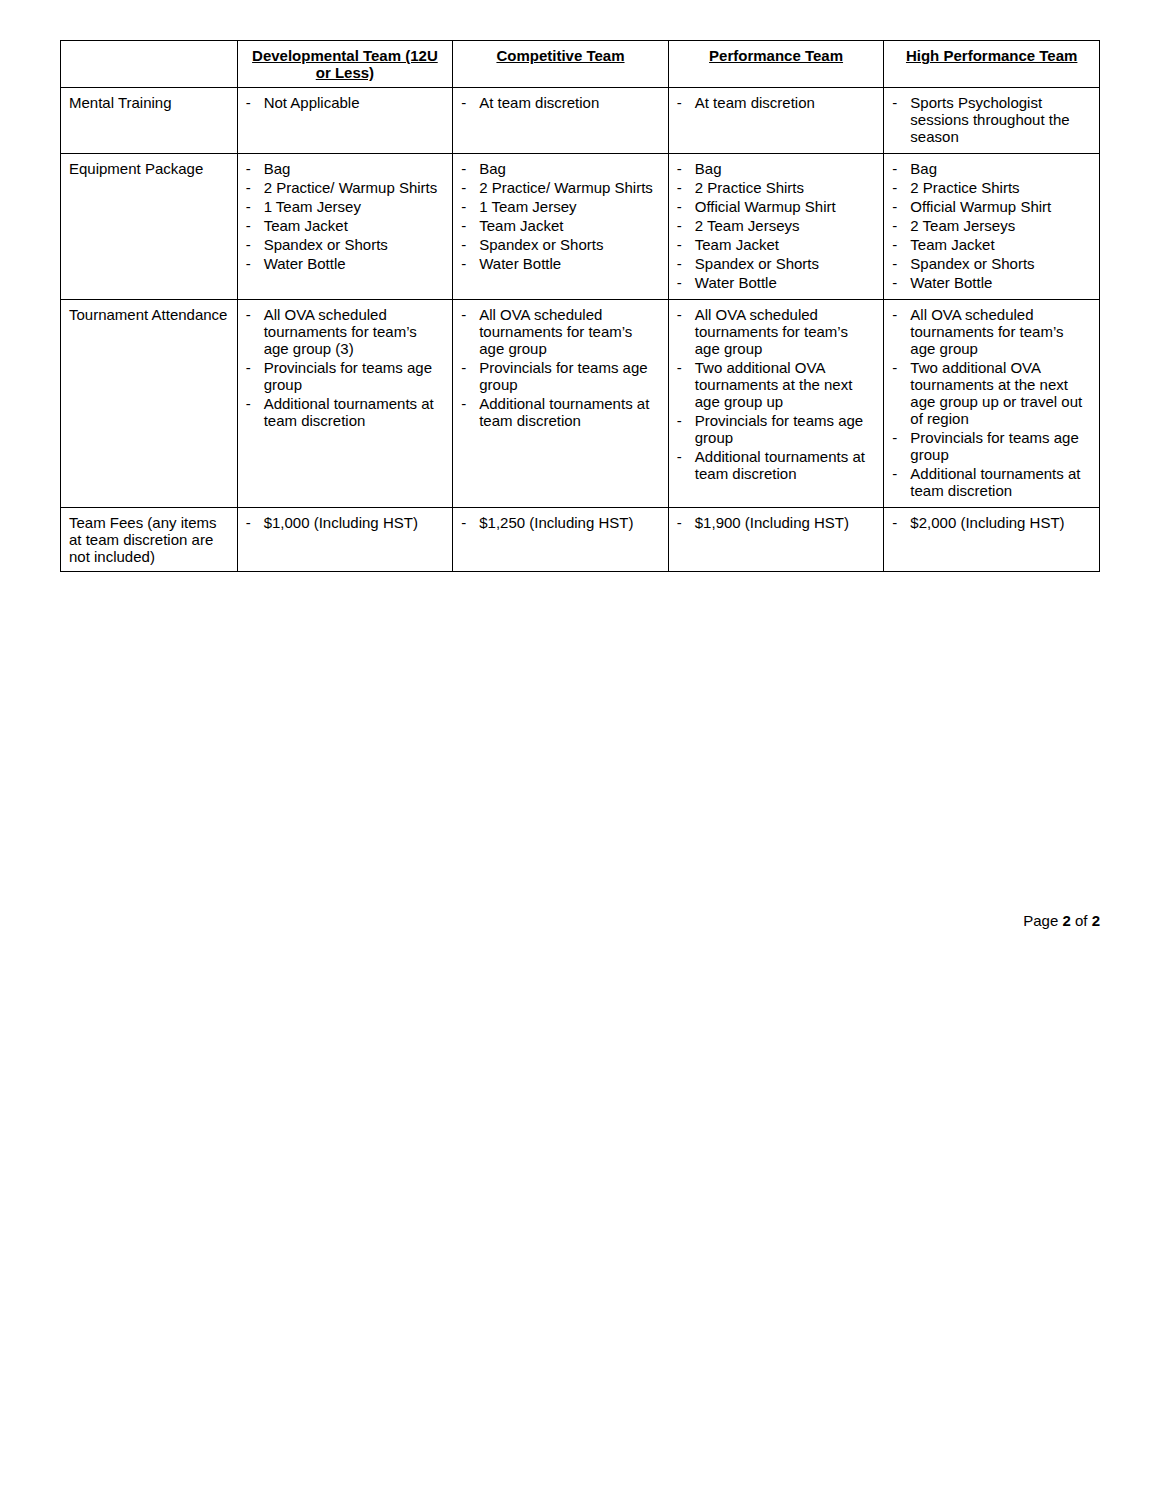| | Developmental Team (12U or Less) | Competitive Team | Performance Team | High Performance Team |
| --- | --- | --- | --- | --- |
| Mental Training | Not Applicable | At team discretion | At team discretion | Sports Psychologist sessions throughout the season |
| Equipment Package | Bag 2 Practice/ Warmup Shirts 1 Team Jersey Team Jacket Spandex or Shorts Water Bottle | Bag 2 Practice/ Warmup Shirts 1 Team Jersey Team Jacket Spandex or Shorts Water Bottle | Bag 2 Practice Shirts Official Warmup Shirt 2 Team Jerseys Team Jacket Spandex or Shorts Water Bottle | Bag 2 Practice Shirts Official Warmup Shirt 2 Team Jerseys Team Jacket Spandex or Shorts Water Bottle |
| Tournament Attendance | All OVA scheduled tournaments for team’s age group (3) Provincials for teams age group Additional tournaments at team discretion | All OVA scheduled tournaments for team’s age group Provincials for teams age group Additional tournaments at team discretion | All OVA scheduled tournaments for team’s age group Two additional OVA tournaments at the next age group up Provincials for teams age group Additional tournaments at team discretion | All OVA scheduled tournaments for team’s age group Two additional OVA tournaments at the next age group up or travel out of region Provincials for teams age group Additional tournaments at team discretion |
| Team Fees (any items at team discretion are not included) | $1,000 (Including HST) | $1,250 (Including HST) | $1,900 (Including HST) | $2,000 (Including HST) |
Page 2 of 2